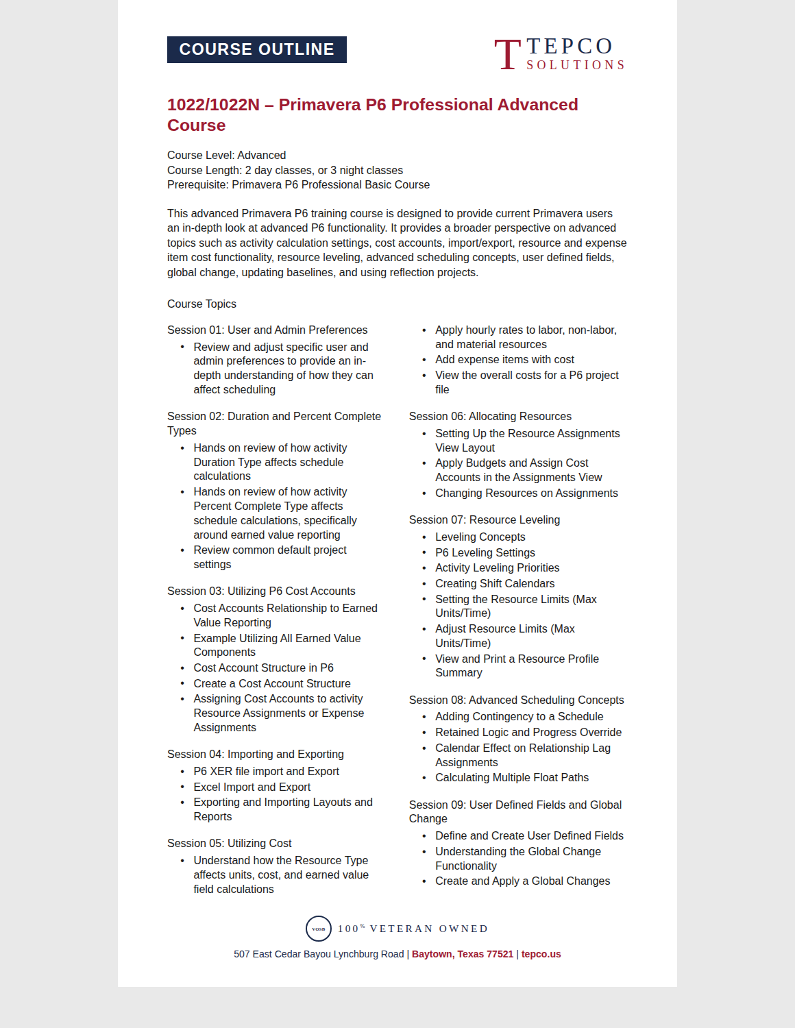COURSE OUTLINE
T
TEPCO
SOLUTIONS
1022/1022N – Primavera P6 Professional Advanced Course
Course Level: Advanced
Course Length: 2 day classes, or 3 night classes
Prerequisite: Primavera P6 Professional Basic Course
This advanced Primavera P6 training course is designed to provide current Primavera users an in-depth look at advanced P6 functionality. It provides a broader perspective on advanced topics such as activity calculation settings, cost accounts, import/export, resource and expense item cost functionality, resource leveling, advanced scheduling concepts, user defined fields, global change, updating baselines, and using reflection projects.
Course Topics
Session 01: User and Admin Preferences
Review and adjust specific user and admin preferences to provide an in-depth understanding of how they can affect scheduling
Session 02: Duration and Percent Complete Types
Hands on review of how activity Duration Type affects schedule calculations
Hands on review of how activity Percent Complete Type affects schedule calculations, specifically around earned value reporting
Review common default project settings
Session 03: Utilizing P6 Cost Accounts
Cost Accounts Relationship to Earned Value Reporting
Example Utilizing All Earned Value Components
Cost Account Structure in P6
Create a Cost Account Structure
Assigning Cost Accounts to activity Resource Assignments or Expense Assignments
Session 04: Importing and Exporting
P6 XER file import and Export
Excel Import and Export
Exporting and Importing Layouts and Reports
Session 05: Utilizing Cost
Understand how the Resource Type affects units, cost, and earned value field calculations
Apply hourly rates to labor, non-labor, and material resources
Add expense items with cost
View the overall costs for a P6 project file
Session 06: Allocating Resources
Setting Up the Resource Assignments View Layout
Apply Budgets and Assign Cost Accounts in the Assignments View
Changing Resources on Assignments
Session 07: Resource Leveling
Leveling Concepts
P6 Leveling Settings
Activity Leveling Priorities
Creating Shift Calendars
Setting the Resource Limits (Max Units/Time)
Adjust Resource Limits (Max Units/Time)
View and Print a Resource Profile Summary
Session 08: Advanced Scheduling Concepts
Adding Contingency to a Schedule
Retained Logic and Progress Override
Calendar Effect on Relationship Lag Assignments
Calculating Multiple Float Paths
Session 09: User Defined Fields and Global Change
Define and Create User Defined Fields
Understanding the Global Change Functionality
Create and Apply a Global Changes
VOSB 100% VETERAN OWNED
507 East Cedar Bayou Lynchburg Road | Baytown, Texas 77521 | tepco.us